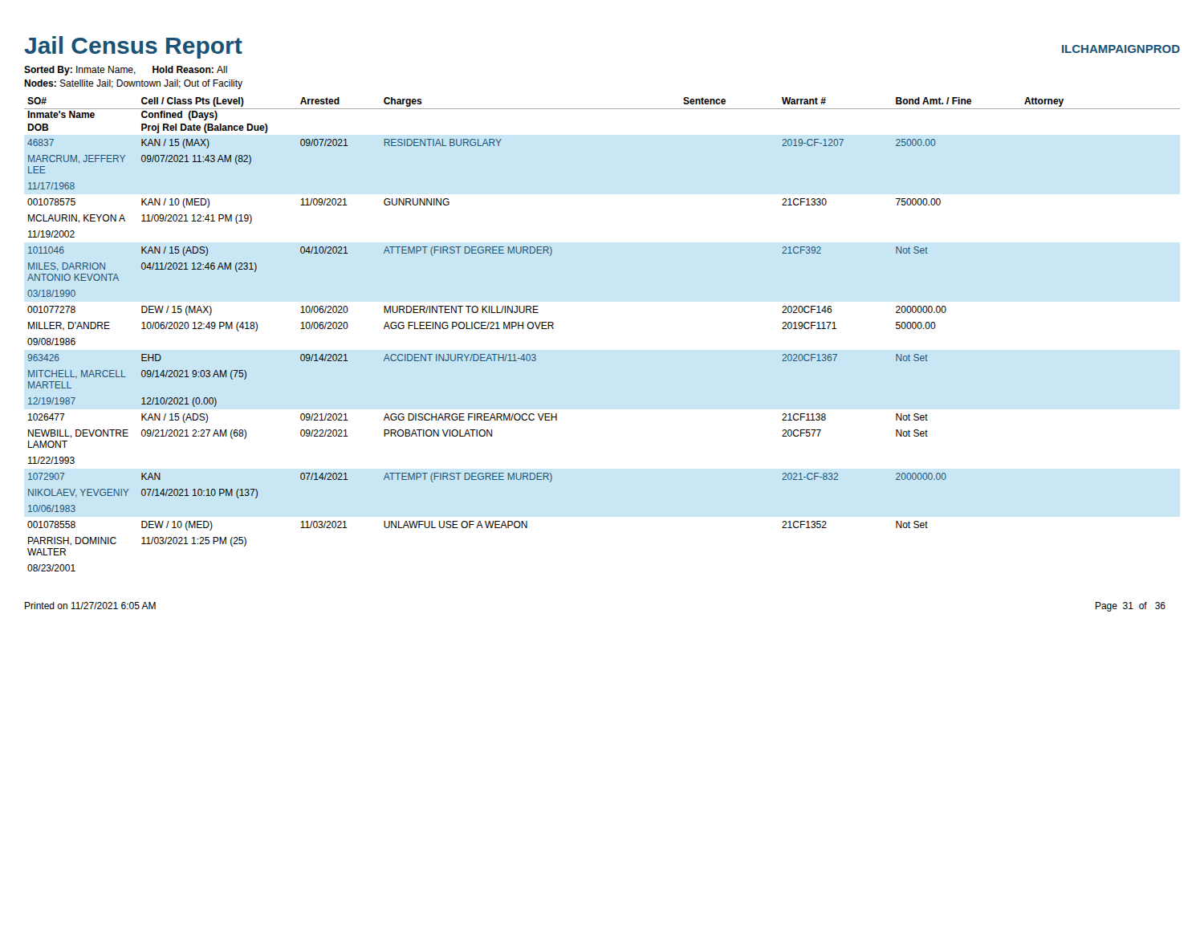ILCHAMPAIGNPROD
Jail Census Report
Sorted By: Inmate Name, Hold Reason: All
Nodes: Satellite Jail; Downtown Jail; Out of Facility
| SO# | Cell / Class Pts (Level) | Arrested | Charges | Sentence | Warrant # | Bond Amt. / Fine | Attorney |
| --- | --- | --- | --- | --- | --- | --- | --- |
| Inmate's Name | Confined (Days) | | | | | | |
| DOB | Proj Rel Date (Balance Due) | | | | | | |
| 46837 | KAN / 15 (MAX) | 09/07/2021 | RESIDENTIAL BURGLARY | | 2019-CF-1207 | 25000.00 | |
| MARCRUM, JEFFERY LEE | 09/07/2021 11:43 AM (82) | | | | | | |
| 11/17/1968 | | | | | | | |
| 001078575 | KAN / 10 (MED) | 11/09/2021 | GUNRUNNING | | 21CF1330 | 750000.00 | |
| MCLAURIN, KEYON A | 11/09/2021 12:41 PM (19) | | | | | | |
| 11/19/2002 | | | | | | | |
| 1011046 | KAN / 15 (ADS) | 04/10/2021 | ATTEMPT (FIRST DEGREE MURDER) | | 21CF392 | Not Set | |
| MILES, DARRION ANTONIO KEVONTA | 04/11/2021 12:46 AM (231) | | | | | | |
| 03/18/1990 | | | | | | | |
| 001077278 | DEW / 15 (MAX) | 10/06/2020 | MURDER/INTENT TO KILL/INJURE | | 2020CF146 | 2000000.00 | |
| MILLER, D'ANDRE | 10/06/2020 12:49 PM (418) | 10/06/2020 | AGG FLEEING POLICE/21 MPH OVER | | 2019CF1171 | 50000.00 | |
| 09/08/1986 | | | | | | | |
| 963426 | EHD | 09/14/2021 | ACCIDENT INJURY/DEATH/11-403 | | 2020CF1367 | Not Set | |
| MITCHELL, MARCELL MARTELL | 09/14/2021 9:03 AM (75) | | | | | | |
| 12/19/1987 | 12/10/2021 (0.00) | | | | | | |
| 1026477 | KAN / 15 (ADS) | 09/21/2021 | AGG DISCHARGE FIREARM/OCC VEH | | 21CF1138 | Not Set | |
| NEWBILL, DEVONTRE LAMONT | 09/21/2021 2:27 AM (68) | 09/22/2021 | PROBATION VIOLATION | | 20CF577 | Not Set | |
| 11/22/1993 | | | | | | | |
| 1072907 | KAN | 07/14/2021 | ATTEMPT (FIRST DEGREE MURDER) | | 2021-CF-832 | 2000000.00 | |
| NIKOLAEV, YEVGENIY | 07/14/2021 10:10 PM (137) | | | | | | |
| 10/06/1983 | | | | | | | |
| 001078558 | DEW / 10 (MED) | 11/03/2021 | UNLAWFUL USE OF A WEAPON | | 21CF1352 | Not Set | |
| PARRISH, DOMINIC WALTER | 11/03/2021 1:25 PM (25) | | | | | | |
| 08/23/2001 | | | | | | | |
Printed on 11/27/2021 6:05 AM
Page 31 of 36